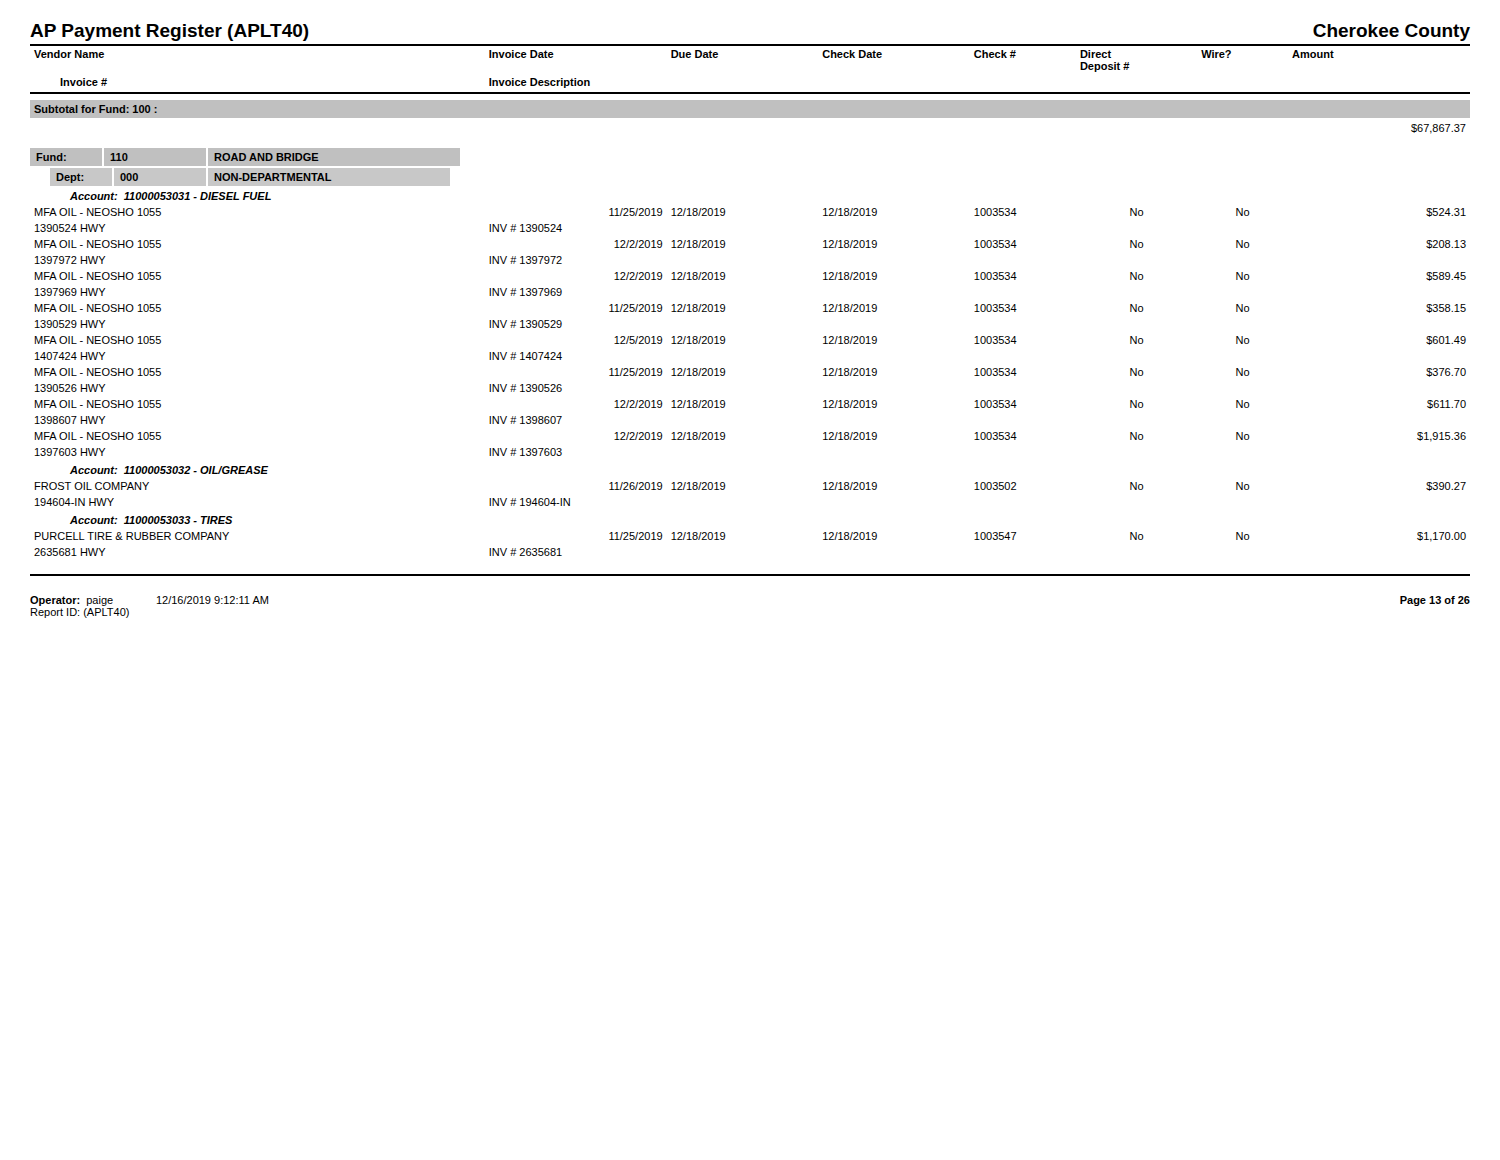AP Payment Register (APLT40)
Cherokee County
| Vendor Name | Invoice Date | Due Date | Check Date | Check # | Direct Deposit # | Wire? | Amount |
| --- | --- | --- | --- | --- | --- | --- | --- |
| Invoice # | Invoice Description |
Subtotal for Fund: 100 :
$67,867.37
Fund:
110
ROAD AND BRIDGE
Dept:
000
NON-DEPARTMENTAL
Account: 11000053031 - DIESEL FUEL
| MFA OIL - NEOSHO 1055 | 11/25/2019 | 12/18/2019 | 12/18/2019 | 1003534 | No | No | $524.31 |
| 1390524 HWY | INV # 1390524 |
| MFA OIL - NEOSHO 1055 | 12/2/2019 | 12/18/2019 | 12/18/2019 | 1003534 | No | No | $208.13 |
| 1397972 HWY | INV # 1397972 |
| MFA OIL - NEOSHO 1055 | 12/2/2019 | 12/18/2019 | 12/18/2019 | 1003534 | No | No | $589.45 |
| 1397969 HWY | INV # 1397969 |
| MFA OIL - NEOSHO 1055 | 11/25/2019 | 12/18/2019 | 12/18/2019 | 1003534 | No | No | $358.15 |
| 1390529 HWY | INV # 1390529 |
| MFA OIL - NEOSHO 1055 | 12/5/2019 | 12/18/2019 | 12/18/2019 | 1003534 | No | No | $601.49 |
| 1407424 HWY | INV # 1407424 |
| MFA OIL - NEOSHO 1055 | 11/25/2019 | 12/18/2019 | 12/18/2019 | 1003534 | No | No | $376.70 |
| 1390526 HWY | INV # 1390526 |
| MFA OIL - NEOSHO 1055 | 12/2/2019 | 12/18/2019 | 12/18/2019 | 1003534 | No | No | $611.70 |
| 1398607 HWY | INV # 1398607 |
| MFA OIL - NEOSHO 1055 | 12/2/2019 | 12/18/2019 | 12/18/2019 | 1003534 | No | No | $1,915.36 |
| 1397603 HWY | INV # 1397603 |
Account: 11000053032 - OIL/GREASE
| FROST OIL COMPANY | 11/26/2019 | 12/18/2019 | 12/18/2019 | 1003502 | No | No | $390.27 |
| 194604-IN HWY | INV # 194604-IN |
Account: 11000053033 - TIRES
| PURCELL TIRE & RUBBER COMPANY | 11/25/2019 | 12/18/2019 | 12/18/2019 | 1003547 | No | No | $1,170.00 |
| 2635681 HWY | INV # 2635681 |
Operator: paige 12/16/2019 9:12:11 AM
Report ID: (APLT40)
Page 13 of 26